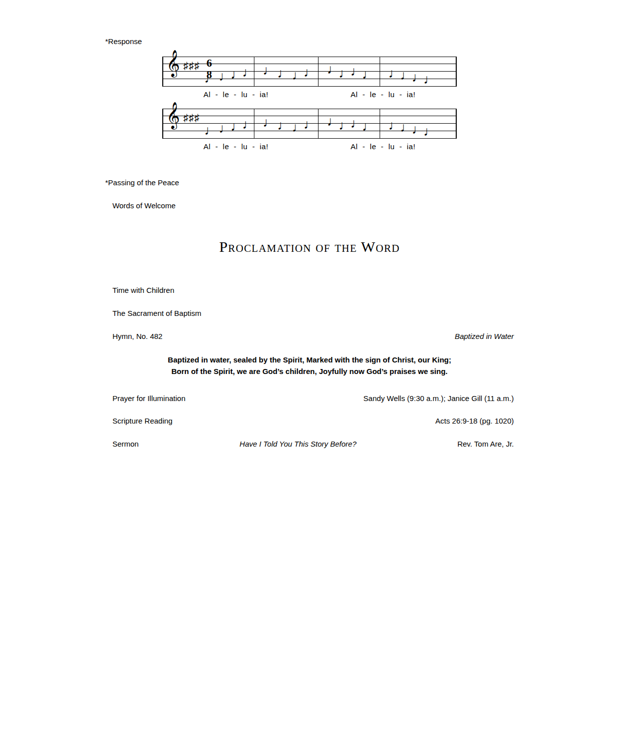*Response
𝄞 ♯♯♯ 6
8
♩ ♩ ♩ ♩ ♩ ♩ ♩ ♩ ♩ ♩ ♩ ♩ ♩ ♩ ♩ ♩
Al - le - lu - ia! Al - le - lu - ia!
𝄞 ♯♯♯
♩ ♩ ♩ ♩ ♩ ♩ ♩ ♩ ♩ ♩ ♩ ♩ ♩ ♩ ♩ ♩
Al - le - lu - ia! Al - le - lu - ia!
*Passing of the Peace
Words of Welcome
Proclamation of the Word
Time with Children
The Sacrament of Baptism
Hymn, No. 482 Baptized in Water
Baptized in water, sealed by the Spirit, Marked with the sign of Christ, our King;
Born of the Spirit, we are God’s children, Joyfully now God’s praises we sing.
Prayer for Illumination Sandy Wells (9:30 a.m.); Janice Gill (11 a.m.)
Scripture Reading Acts 26:9-18 (pg. 1020)
Sermon Have I Told You This Story Before? Rev. Tom Are, Jr.